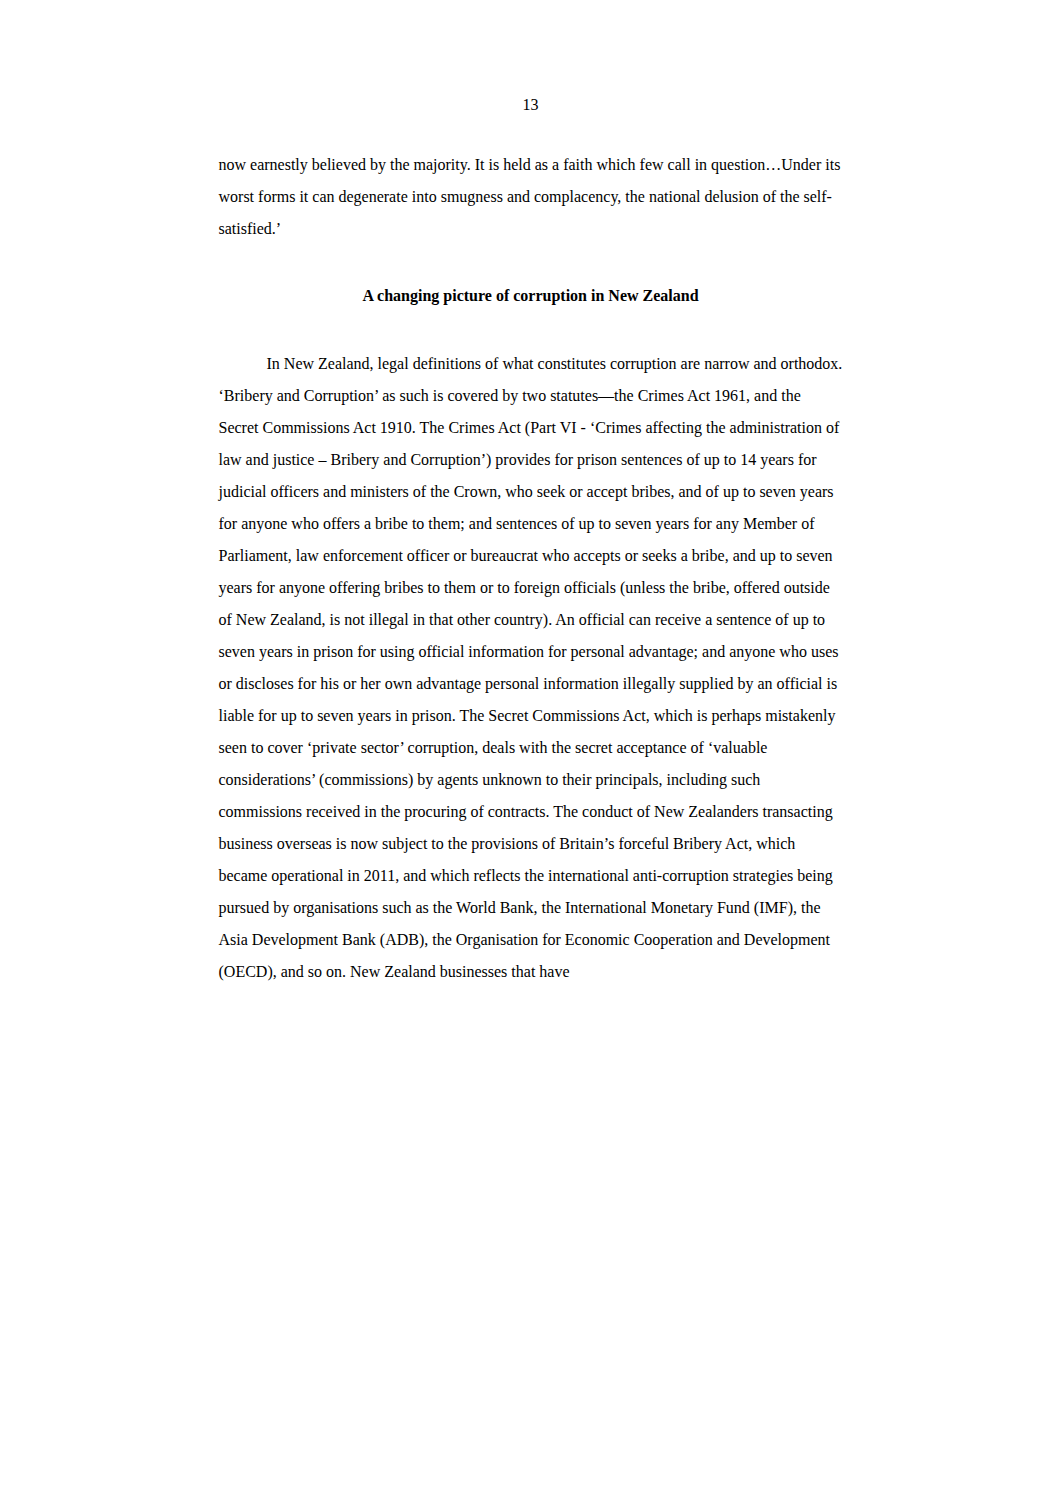13
now earnestly believed by the majority. It is held as a faith which few call in question…Under its worst forms it can degenerate into smugness and complacency, the national delusion of the self-satisfied.’
A changing picture of corruption in New Zealand
In New Zealand, legal definitions of what constitutes corruption are narrow and orthodox. ‘Bribery and Corruption’ as such is covered by two statutes—the Crimes Act 1961, and the Secret Commissions Act 1910. The Crimes Act (Part VI - ‘Crimes affecting the administration of law and justice – Bribery and Corruption’) provides for prison sentences of up to 14 years for judicial officers and ministers of the Crown, who seek or accept bribes, and of up to seven years for anyone who offers a bribe to them; and sentences of up to seven years for any Member of Parliament, law enforcement officer or bureaucrat who accepts or seeks a bribe, and up to seven years for anyone offering bribes to them or to foreign officials (unless the bribe, offered outside of New Zealand, is not illegal in that other country). An official can receive a sentence of up to seven years in prison for using official information for personal advantage; and anyone who uses or discloses for his or her own advantage personal information illegally supplied by an official is liable for up to seven years in prison. The Secret Commissions Act, which is perhaps mistakenly seen to cover ‘private sector’ corruption, deals with the secret acceptance of ‘valuable considerations’ (commissions) by agents unknown to their principals, including such commissions received in the procuring of contracts. The conduct of New Zealanders transacting business overseas is now subject to the provisions of Britain’s forceful Bribery Act, which became operational in 2011, and which reflects the international anti-corruption strategies being pursued by organisations such as the World Bank, the International Monetary Fund (IMF), the Asia Development Bank (ADB), the Organisation for Economic Cooperation and Development (OECD), and so on. New Zealand businesses that have